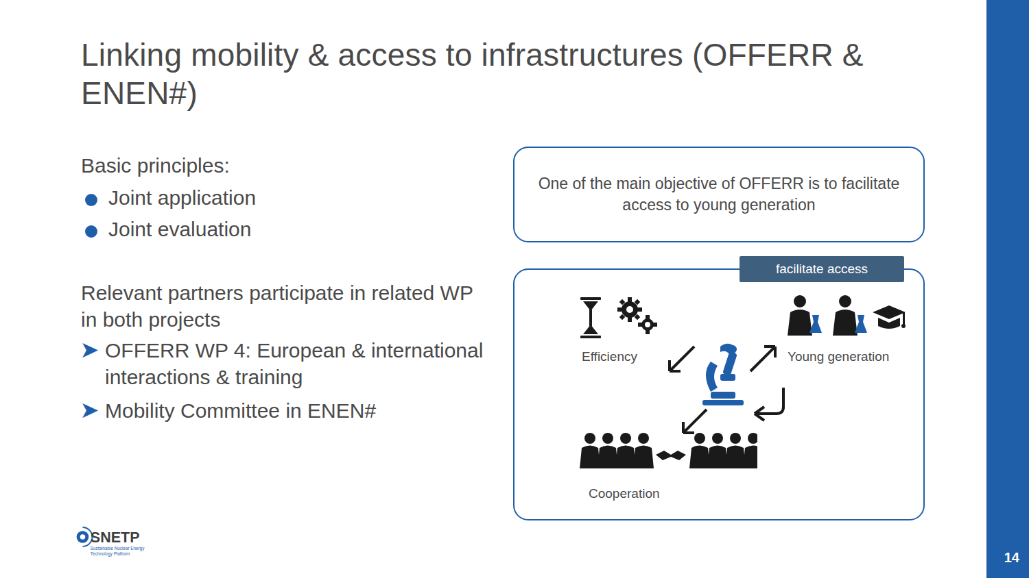14
Linking mobility & access to infrastructures (OFFERR & ENEN#)
Basic principles:
Joint application
Joint evaluation
Relevant partners participate in related WP in both projects
➤ OFFERR WP 4: European & international interactions & training
➤ Mobility Committee in ENEN#
One of the main objective of OFFERR is to facilitate access to young generation
facilitate access
Efficiency
Young generation
Cooperation
SNETP Sustainable Nuclear Energy Technology Platform